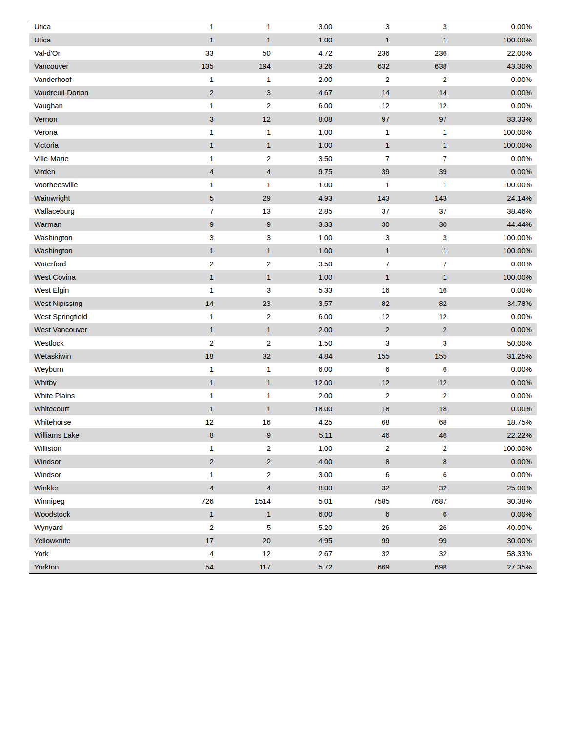| Utica | 1 | 1 | 3.00 | 3 | 3 | 0.00% |
| Utica | 1 | 1 | 1.00 | 1 | 1 | 100.00% |
| Val-d'Or | 33 | 50 | 4.72 | 236 | 236 | 22.00% |
| Vancouver | 135 | 194 | 3.26 | 632 | 638 | 43.30% |
| Vanderhoof | 1 | 1 | 2.00 | 2 | 2 | 0.00% |
| Vaudreuil-Dorion | 2 | 3 | 4.67 | 14 | 14 | 0.00% |
| Vaughan | 1 | 2 | 6.00 | 12 | 12 | 0.00% |
| Vernon | 3 | 12 | 8.08 | 97 | 97 | 33.33% |
| Verona | 1 | 1 | 1.00 | 1 | 1 | 100.00% |
| Victoria | 1 | 1 | 1.00 | 1 | 1 | 100.00% |
| Ville-Marie | 1 | 2 | 3.50 | 7 | 7 | 0.00% |
| Virden | 4 | 4 | 9.75 | 39 | 39 | 0.00% |
| Voorheesville | 1 | 1 | 1.00 | 1 | 1 | 100.00% |
| Wainwright | 5 | 29 | 4.93 | 143 | 143 | 24.14% |
| Wallaceburg | 7 | 13 | 2.85 | 37 | 37 | 38.46% |
| Warman | 9 | 9 | 3.33 | 30 | 30 | 44.44% |
| Washington | 3 | 3 | 1.00 | 3 | 3 | 100.00% |
| Washington | 1 | 1 | 1.00 | 1 | 1 | 100.00% |
| Waterford | 2 | 2 | 3.50 | 7 | 7 | 0.00% |
| West Covina | 1 | 1 | 1.00 | 1 | 1 | 100.00% |
| West Elgin | 1 | 3 | 5.33 | 16 | 16 | 0.00% |
| West Nipissing | 14 | 23 | 3.57 | 82 | 82 | 34.78% |
| West Springfield | 1 | 2 | 6.00 | 12 | 12 | 0.00% |
| West Vancouver | 1 | 1 | 2.00 | 2 | 2 | 0.00% |
| Westlock | 2 | 2 | 1.50 | 3 | 3 | 50.00% |
| Wetaskiwin | 18 | 32 | 4.84 | 155 | 155 | 31.25% |
| Weyburn | 1 | 1 | 6.00 | 6 | 6 | 0.00% |
| Whitby | 1 | 1 | 12.00 | 12 | 12 | 0.00% |
| White Plains | 1 | 1 | 2.00 | 2 | 2 | 0.00% |
| Whitecourt | 1 | 1 | 18.00 | 18 | 18 | 0.00% |
| Whitehorse | 12 | 16 | 4.25 | 68 | 68 | 18.75% |
| Williams Lake | 8 | 9 | 5.11 | 46 | 46 | 22.22% |
| Williston | 1 | 2 | 1.00 | 2 | 2 | 100.00% |
| Windsor | 2 | 2 | 4.00 | 8 | 8 | 0.00% |
| Windsor | 1 | 2 | 3.00 | 6 | 6 | 0.00% |
| Winkler | 4 | 4 | 8.00 | 32 | 32 | 25.00% |
| Winnipeg | 726 | 1514 | 5.01 | 7585 | 7687 | 30.38% |
| Woodstock | 1 | 1 | 6.00 | 6 | 6 | 0.00% |
| Wynyard | 2 | 5 | 5.20 | 26 | 26 | 40.00% |
| Yellowknife | 17 | 20 | 4.95 | 99 | 99 | 30.00% |
| York | 4 | 12 | 2.67 | 32 | 32 | 58.33% |
| Yorkton | 54 | 117 | 5.72 | 669 | 698 | 27.35% |